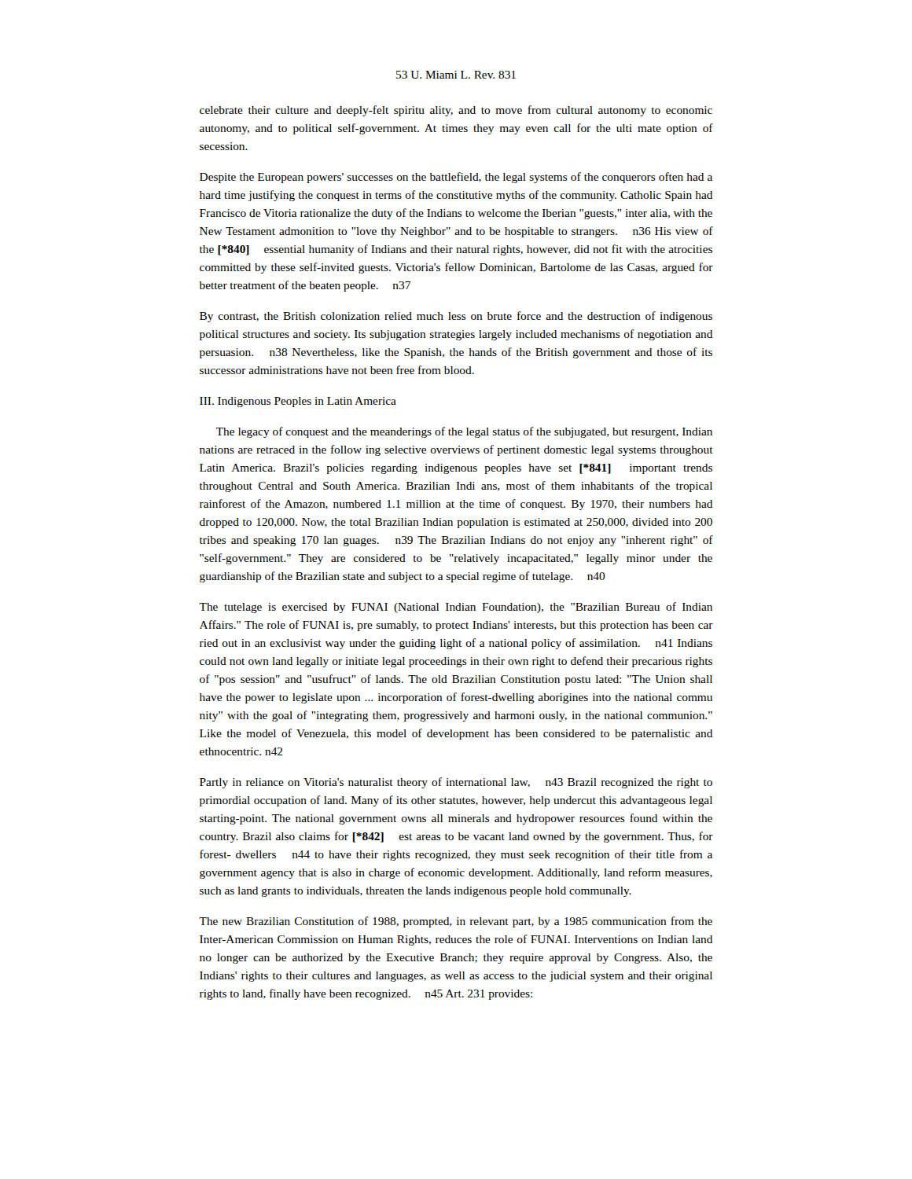53 U. Miami L. Rev. 831
celebrate their culture and deeply-felt spiritu ality, and to move from cultural autonomy to economic autonomy, and to political self-government. At times they may even call for the ulti mate option of secession.
Despite the European powers' successes on the battlefield, the legal systems of the conquerors often had a hard time justifying the conquest in terms of the constitutive myths of the community. Catholic Spain had Francisco de Vitoria rationalize the duty of the Indians to welcome the Iberian "guests," inter alia, with the New Testament admonition to "love thy Neighbor" and to be hospitable to strangers. n36 His view of the [*840] essential humanity of Indians and their natural rights, however, did not fit with the atrocities committed by these self-invited guests. Victoria's fellow Dominican, Bartolome de las Casas, argued for better treatment of the beaten people. n37
By contrast, the British colonization relied much less on brute force and the destruction of indigenous political structures and society. Its subjugation strategies largely included mechanisms of negotiation and persuasion. n38 Nevertheless, like the Spanish, the hands of the British government and those of its successor administrations have not been free from blood.
III. Indigenous Peoples in Latin America
The legacy of conquest and the meanderings of the legal status of the subjugated, but resurgent, Indian nations are retraced in the follow ing selective overviews of pertinent domestic legal systems throughout Latin America. Brazil's policies regarding indigenous peoples have set [*841] important trends throughout Central and South America. Brazilian Indi ans, most of them inhabitants of the tropical rainforest of the Amazon, numbered 1.1 million at the time of conquest. By 1970, their numbers had dropped to 120,000. Now, the total Brazilian Indian population is estimated at 250,000, divided into 200 tribes and speaking 170 lan guages. n39 The Brazilian Indians do not enjoy any "inherent right" of "self-government." They are considered to be "relatively incapacitated," legally minor under the guardianship of the Brazilian state and subject to a special regime of tutelage. n40
The tutelage is exercised by FUNAI (National Indian Foundation), the "Brazilian Bureau of Indian Affairs." The role of FUNAI is, pre sumably, to protect Indians' interests, but this protection has been car ried out in an exclusivist way under the guiding light of a national policy of assimilation. n41 Indians could not own land legally or initiate legal proceedings in their own right to defend their precarious rights of "pos session" and "usufruct" of lands. The old Brazilian Constitution postu lated: "The Union shall have the power to legislate upon ... incorporation of forest-dwelling aborigines into the national commu nity" with the goal of "integrating them, progressively and harmoni ously, in the national communion." Like the model of Venezuela, this model of development has been considered to be paternalistic and ethnocentric. n42
Partly in reliance on Vitoria's naturalist theory of international law, n43 Brazil recognized the right to primordial occupation of land. Many of its other statutes, however, help undercut this advantageous legal starting-point. The national government owns all minerals and hydropower resources found within the country. Brazil also claims for [*842] est areas to be vacant land owned by the government. Thus, for forest- dwellers n44 to have their rights recognized, they must seek recognition of their title from a government agency that is also in charge of economic development. Additionally, land reform measures, such as land grants to individuals, threaten the lands indigenous people hold communally.
The new Brazilian Constitution of 1988, prompted, in relevant part, by a 1985 communication from the Inter-American Commission on Human Rights, reduces the role of FUNAI. Interventions on Indian land no longer can be authorized by the Executive Branch; they require approval by Congress. Also, the Indians' rights to their cultures and languages, as well as access to the judicial system and their original rights to land, finally have been recognized. n45 Art. 231 provides: